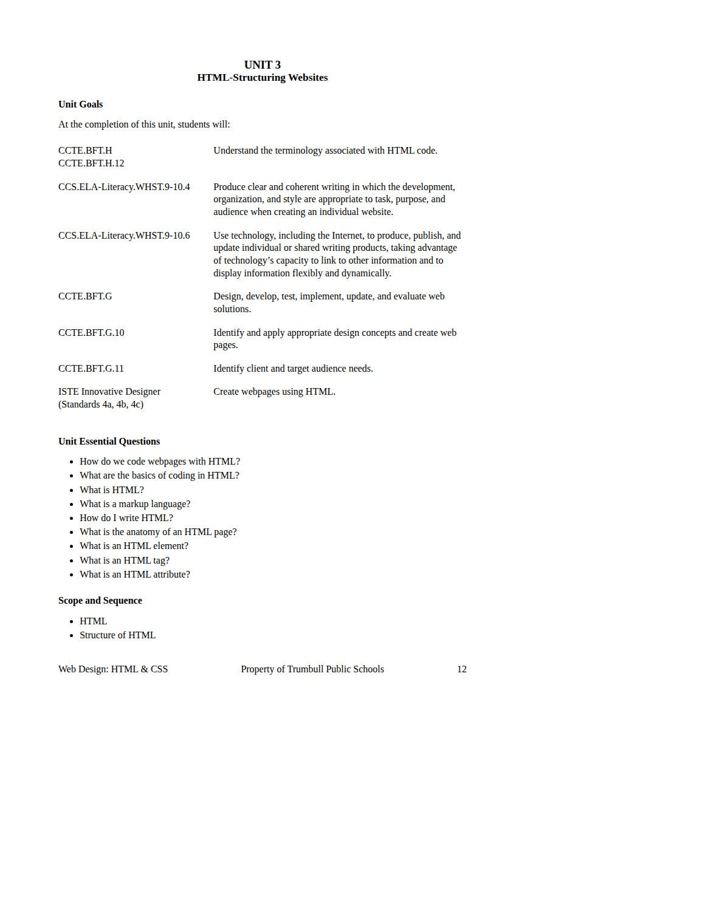UNIT 3HTML-Structuring Websites
Unit Goals
At the completion of this unit, students will:
| CCTE.BFT.H CCTE.BFT.H.12 | Understand the terminology associated with HTML code. |
| CCS.ELA-Literacy.WHST.9-10.4 | Produce clear and coherent writing in which the development, organization, and style are appropriate to task, purpose, and audience when creating an individual website. |
| CCS.ELA-Literacy.WHST.9-10.6 | Use technology, including the Internet, to produce, publish, and update individual or shared writing products, taking advantage of technology’s capacity to link to other information and to display information flexibly and dynamically. |
| CCTE.BFT.G | Design, develop, test, implement, update, and evaluate web solutions. |
| CCTE.BFT.G.10 | Identify and apply appropriate design concepts and create web pages. |
| CCTE.BFT.G.11 | Identify client and target audience needs. |
| ISTE Innovative Designer (Standards 4a, 4b, 4c) | Create webpages using HTML. |
Unit Essential Questions
How do we code webpages with HTML?
What are the basics of coding in HTML?
What is HTML?
What is a markup language?
How do I write HTML?
What is the anatomy of an HTML page?
What is an HTML element?
What is an HTML tag?
What is an HTML attribute?
Scope and Sequence
HTML
Structure of HTML
Web Design: HTML & CSS Property of Trumbull Public Schools 12